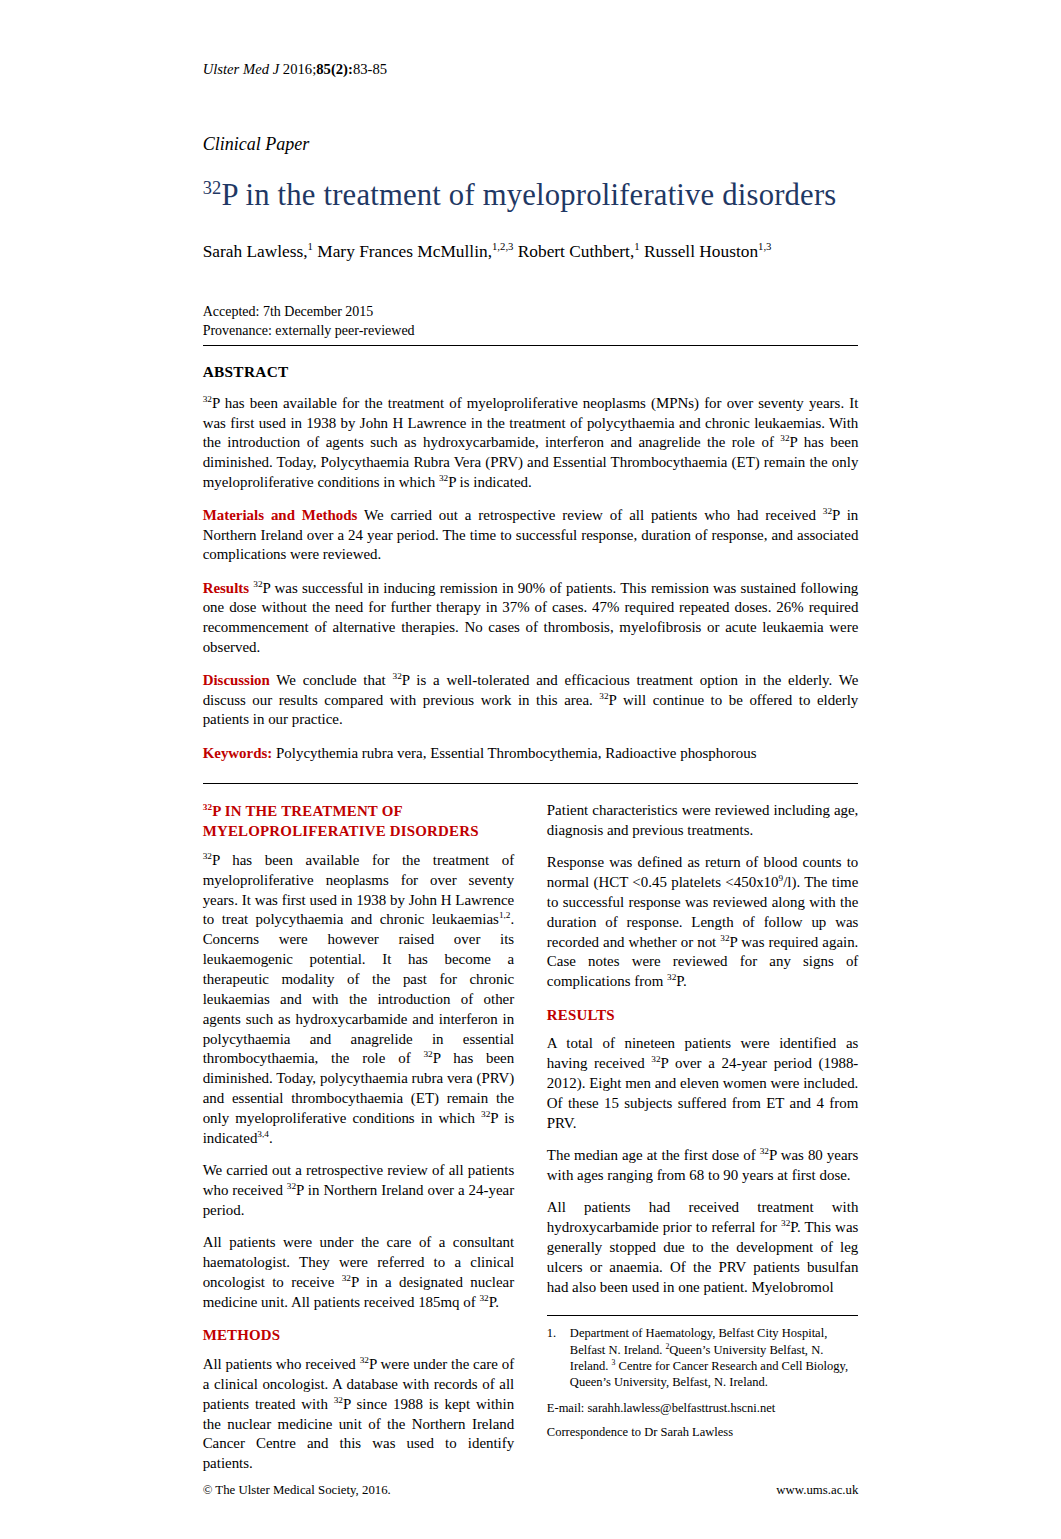Ulster Med J 2016;85(2): 83-85
Clinical Paper
32P in the treatment of myeloproliferative disorders
Sarah Lawless,1 Mary Frances McMullin,1,2,3 Robert Cuthbert,1 Russell Houston1,3
Accepted: 7th December 2015
Provenance: externally peer-reviewed
ABSTRACT
32P has been available for the treatment of myeloproliferative neoplasms (MPNs) for over seventy years. It was first used in 1938 by John H Lawrence in the treatment of polycythaemia and chronic leukaemias. With the introduction of agents such as hydroxycarbamide, interferon and anagrelide the role of 32P has been diminished. Today, Polycythaemia Rubra Vera (PRV) and Essential Thrombocythaemia (ET) remain the only myeloproliferative conditions in which 32P is indicated.
Materials and Methods We carried out a retrospective review of all patients who had received 32P in Northern Ireland over a 24 year period. The time to successful response, duration of response, and associated complications were reviewed.
Results 32P was successful in inducing remission in 90% of patients. This remission was sustained following one dose without the need for further therapy in 37% of cases. 47% required repeated doses. 26% required recommencement of alternative therapies. No cases of thrombosis, myelofibrosis or acute leukaemia were observed.
Discussion We conclude that 32P is a well-tolerated and efficacious treatment option in the elderly. We discuss our results compared with previous work in this area. 32P will continue to be offered to elderly patients in our practice.
Keywords: Polycythemia rubra vera, Essential Thrombocythemia, Radioactive phosphorous
32P IN THE TREATMENT OF
MYELOPROLIFERATIVE DISORDERS
32P has been available for the treatment of myeloproliferative neoplasms for over seventy years. It was first used in 1938 by John H Lawrence to treat polycythaemia and chronic leukaemias1,2. Concerns were however raised over its leukaemogenic potential. It has become a therapeutic modality of the past for chronic leukaemias and with the introduction of other agents such as hydroxycarbamide and interferon in polycythaemia and anagrelide in essential thrombocythaemia, the role of 32P has been diminished. Today, polycythaemia rubra vera (PRV) and essential thrombocythaemia (ET) remain the only myeloproliferative conditions in which 32P is indicated3,4.
We carried out a retrospective review of all patients who received 32P in Northern Ireland over a 24-year period.
All patients were under the care of a consultant haematologist. They were referred to a clinical oncologist to receive 32P in a designated nuclear medicine unit. All patients received 185mq of 32P.
METHODS
All patients who received 32P were under the care of a clinical oncologist. A database with records of all patients treated with 32P since 1988 is kept within the nuclear medicine unit of the Northern Ireland Cancer Centre and this was used to identify patients.
Patient characteristics were reviewed including age, diagnosis and previous treatments.
Response was defined as return of blood counts to normal (HCT <0.45 platelets <450x109/l). The time to successful response was reviewed along with the duration of response. Length of follow up was recorded and whether or not 32P was required again. Case notes were reviewed for any signs of complications from 32P.
RESULTS
A total of nineteen patients were identified as having received 32P over a 24-year period (1988-2012). Eight men and eleven women were included. Of these 15 subjects suffered from ET and 4 from PRV.
The median age at the first dose of 32P was 80 years with ages ranging from 68 to 90 years at first dose.
All patients had received treatment with hydroxycarbamide prior to referral for 32P. This was generally stopped due to the development of leg ulcers or anaemia. Of the PRV patients busulfan had also been used in one patient. Myelobromol
1.
Department of Haematology, Belfast City Hospital, Belfast N. Ireland. 2Queen’s University Belfast, N. Ireland. 3 Centre for Cancer Research and Cell Biology, Queen’s University, Belfast, N. Ireland.
E-mail: sarahh.lawless@belfasttrust.hscni.net
Correspondence to Dr Sarah Lawless
© The Ulster Medical Society, 2016.
www.ums.ac.uk